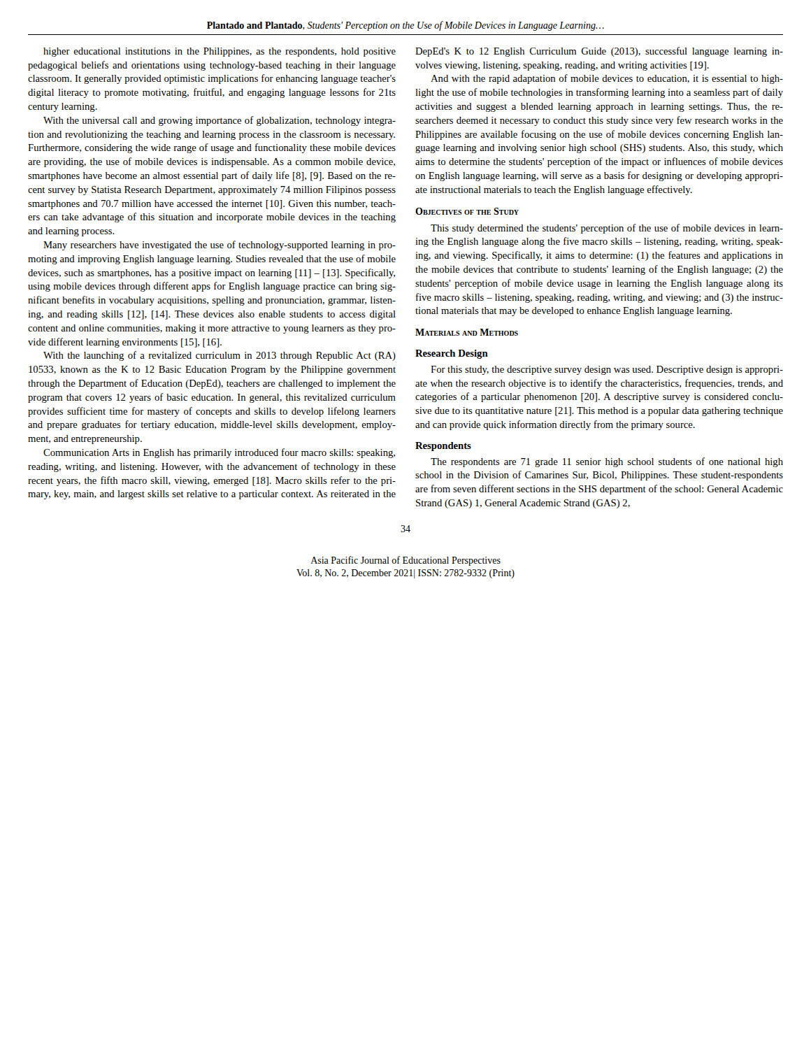Plantado and Plantado, Students' Perception on the Use of Mobile Devices in Language Learning…
higher educational institutions in the Philippines, as the respondents, hold positive pedagogical beliefs and orientations using technology-based teaching in their language classroom. It generally provided optimistic implications for enhancing language teacher's digital literacy to promote motivating, fruitful, and engaging language lessons for 21ts century learning.
With the universal call and growing importance of globalization, technology integration and revolutionizing the teaching and learning process in the classroom is necessary. Furthermore, considering the wide range of usage and functionality these mobile devices are providing, the use of mobile devices is indispensable. As a common mobile device, smartphones have become an almost essential part of daily life [8], [9]. Based on the recent survey by Statista Research Department, approximately 74 million Filipinos possess smartphones and 70.7 million have accessed the internet [10]. Given this number, teachers can take advantage of this situation and incorporate mobile devices in the teaching and learning process.
Many researchers have investigated the use of technology-supported learning in promoting and improving English language learning. Studies revealed that the use of mobile devices, such as smartphones, has a positive impact on learning [11] – [13]. Specifically, using mobile devices through different apps for English language practice can bring significant benefits in vocabulary acquisitions, spelling and pronunciation, grammar, listening, and reading skills [12], [14]. These devices also enable students to access digital content and online communities, making it more attractive to young learners as they provide different learning environments [15], [16].
With the launching of a revitalized curriculum in 2013 through Republic Act (RA) 10533, known as the K to 12 Basic Education Program by the Philippine government through the Department of Education (DepEd), teachers are challenged to implement the program that covers 12 years of basic education. In general, this revitalized curriculum provides sufficient time for mastery of concepts and skills to develop lifelong learners and prepare graduates for tertiary education, middle-level skills development, employment, and entrepreneurship.
Communication Arts in English has primarily introduced four macro skills: speaking, reading, writing, and listening. However, with the advancement of technology in these recent years, the fifth macro skill, viewing, emerged [18]. Macro skills refer to the primary, key, main, and largest skills set relative to a particular context. As reiterated in the DepEd's K to 12 English Curriculum Guide (2013), successful language learning involves viewing, listening, speaking, reading, and writing activities [19].
And with the rapid adaptation of mobile devices to education, it is essential to highlight the use of mobile technologies in transforming learning into a seamless part of daily activities and suggest a blended learning approach in learning settings. Thus, the researchers deemed it necessary to conduct this study since very few research works in the Philippines are available focusing on the use of mobile devices concerning English language learning and involving senior high school (SHS) students. Also, this study, which aims to determine the students' perception of the impact or influences of mobile devices on English language learning, will serve as a basis for designing or developing appropriate instructional materials to teach the English language effectively.
Objectives of the Study
This study determined the students' perception of the use of mobile devices in learning the English language along the five macro skills – listening, reading, writing, speaking, and viewing. Specifically, it aims to determine: (1) the features and applications in the mobile devices that contribute to students' learning of the English language; (2) the students' perception of mobile device usage in learning the English language along its five macro skills – listening, speaking, reading, writing, and viewing; and (3) the instructional materials that may be developed to enhance English language learning.
Materials and Methods
Research Design
For this study, the descriptive survey design was used. Descriptive design is appropriate when the research objective is to identify the characteristics, frequencies, trends, and categories of a particular phenomenon [20]. A descriptive survey is considered conclusive due to its quantitative nature [21]. This method is a popular data gathering technique and can provide quick information directly from the primary source.
Respondents
The respondents are 71 grade 11 senior high school students of one national high school in the Division of Camarines Sur, Bicol, Philippines. These student-respondents are from seven different sections in the SHS department of the school: General Academic Strand (GAS) 1, General Academic Strand (GAS) 2,
34
Asia Pacific Journal of Educational Perspectives
Vol. 8, No. 2, December 2021| ISSN: 2782-9332 (Print)